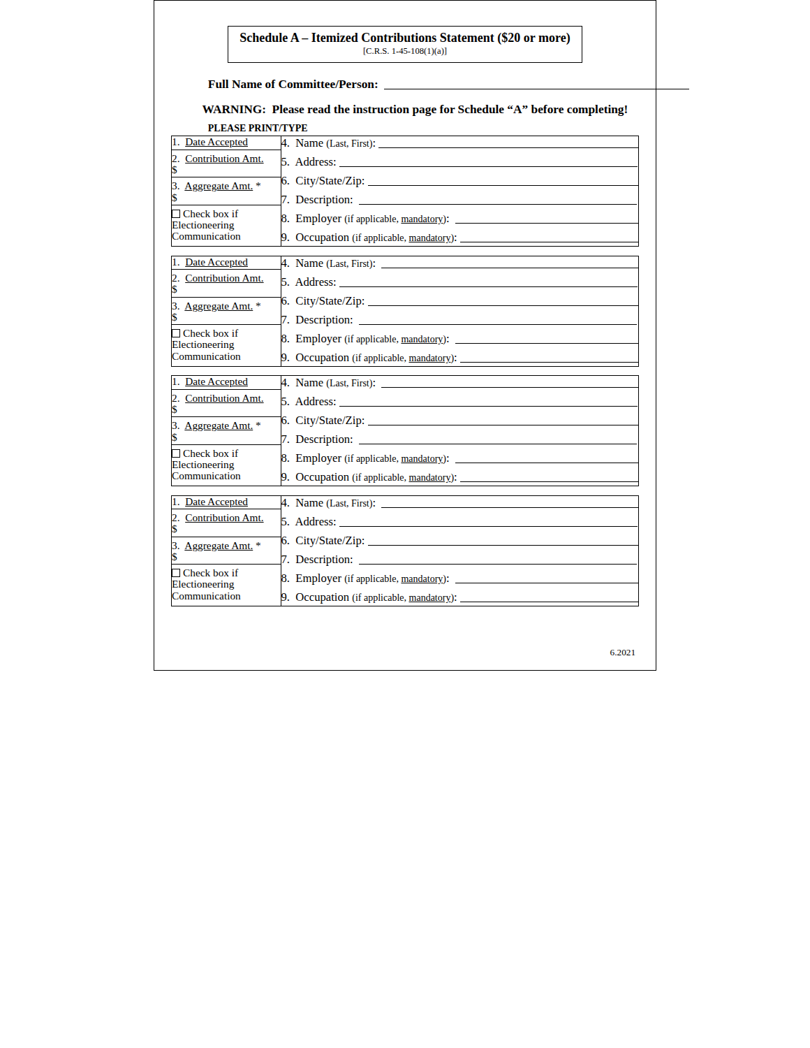Schedule A – Itemized Contributions Statement ($20 or more)
[C.R.S. 1-45-108(1)(a)]
Full Name of Committee/Person:
WARNING: Please read the instruction page for Schedule “A” before completing!
PLEASE PRINT/TYPE
| 1. Date Accepted 2. Contribution Amt. $ 3. Aggregate Amt. * $ Check box if Electioneering Communication | 4. Name (Last, First) : 5. Address: 6. City/State/Zip: 7. Description: 8. Employer (if applicable, mandatory ) : 9. Occupation (if applicable, mandatory ) : |
| 1. Date Accepted 2. Contribution Amt. $ 3. Aggregate Amt. * $ Check box if Electioneering Communication | 4. Name (Last, First) : 5. Address: 6. City/State/Zip: 7. Description: 8. Employer (if applicable, mandatory ) : 9. Occupation (if applicable, mandatory ) : |
| 1. Date Accepted 2. Contribution Amt. $ 3. Aggregate Amt. * $ Check box if Electioneering Communication | 4. Name (Last, First) : 5. Address: 6. City/State/Zip: 7. Description: 8. Employer (if applicable, mandatory ) : 9. Occupation (if applicable, mandatory ) : |
| 1. Date Accepted 2. Contribution Amt. $ 3. Aggregate Amt. * $ Check box if Electioneering Communication | 4. Name (Last, First) : 5. Address: 6. City/State/Zip: 7. Description: 8. Employer (if applicable, mandatory ) : 9. Occupation (if applicable, mandatory ) : |
6.2021